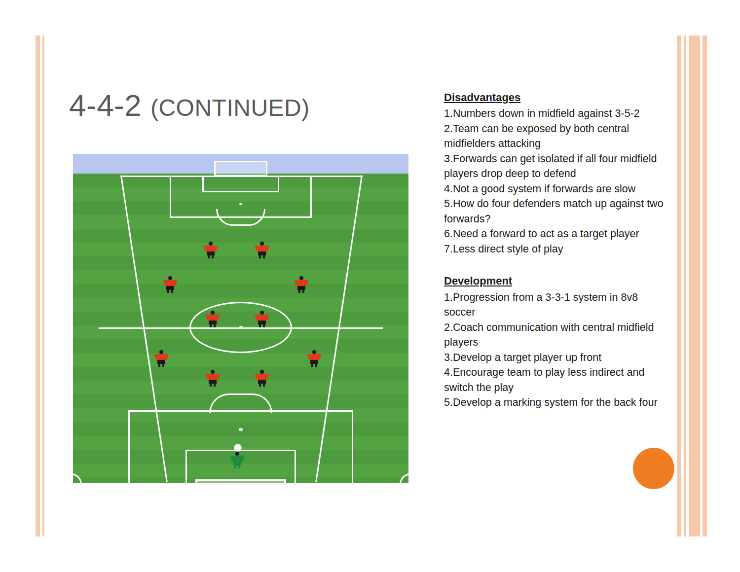4-4-2 (CONTINUED)
Disadvantages
1.Numbers down in midfield against 3-5-2
2.Team can be exposed by both central midfielders attacking
3.Forwards can get isolated if all four midfield players drop deep to defend
4.Not a good system if forwards are slow
5.How do four defenders match up against two forwards?
6.Need a forward to act as a target player
7.Less direct style of play
Development
1.Progression from a 3-3-1 system in 8v8 soccer
2.Coach communication with central midfield players
3.Develop a target player up front
4.Encourage team to play less indirect and switch the play
5.Develop a marking system for the back four